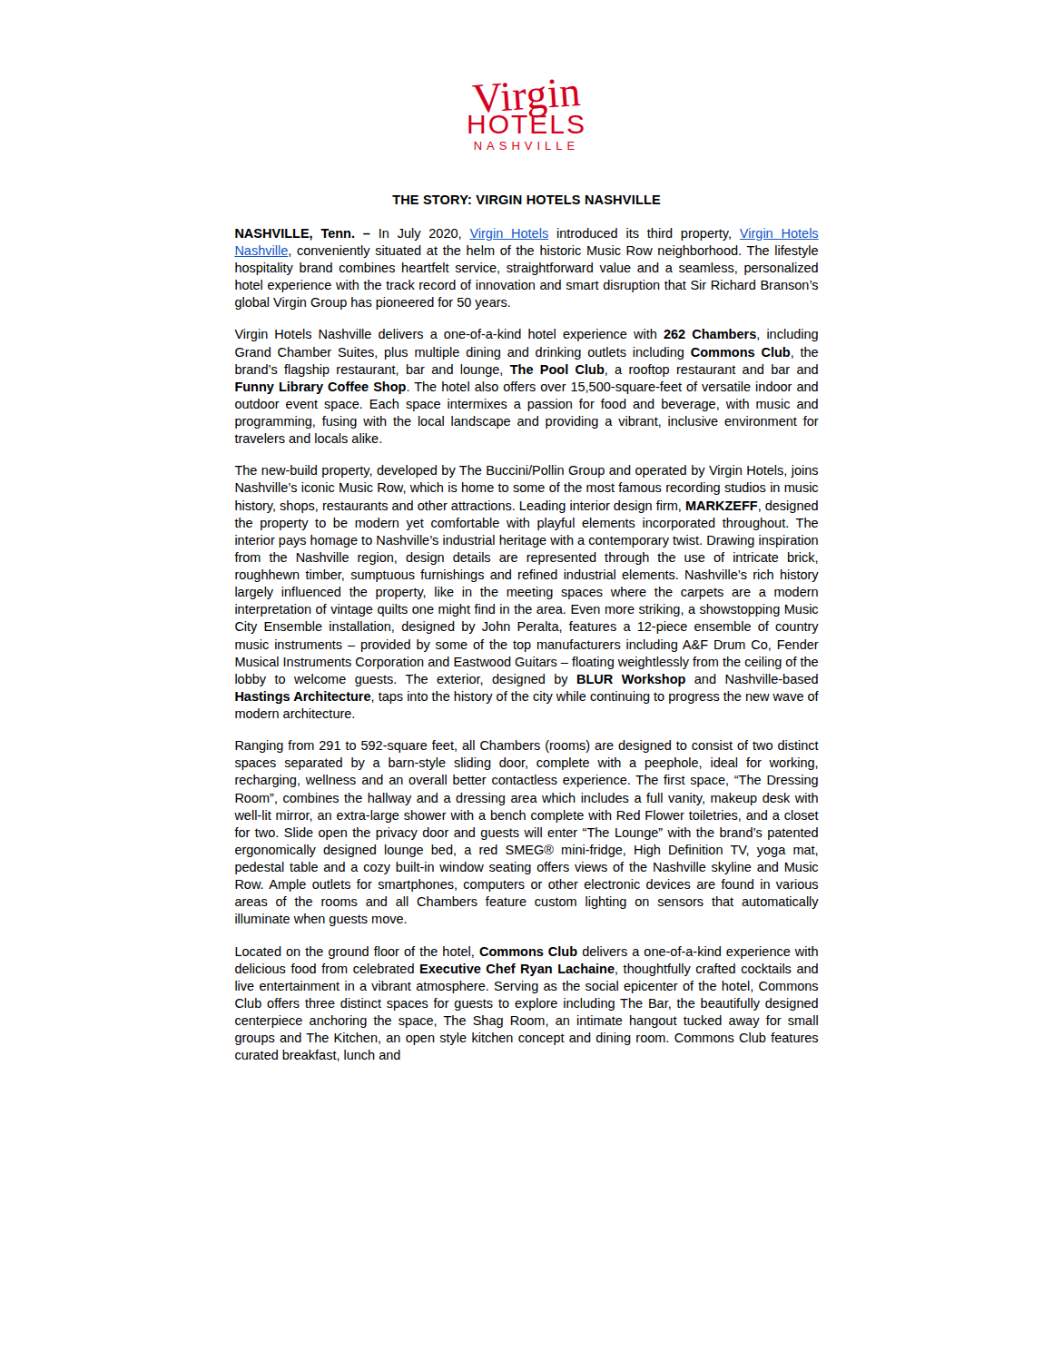Virgin HOTELS NASHVILLE
THE STORY: VIRGIN HOTELS NASHVILLE
NASHVILLE, Tenn. – In July 2020, Virgin Hotels introduced its third property, Virgin Hotels Nashville, conveniently situated at the helm of the historic Music Row neighborhood. The lifestyle hospitality brand combines heartfelt service, straightforward value and a seamless, personalized hotel experience with the track record of innovation and smart disruption that Sir Richard Branson’s global Virgin Group has pioneered for 50 years.
Virgin Hotels Nashville delivers a one-of-a-kind hotel experience with 262 Chambers, including Grand Chamber Suites, plus multiple dining and drinking outlets including Commons Club, the brand’s flagship restaurant, bar and lounge, The Pool Club, a rooftop restaurant and bar and Funny Library Coffee Shop. The hotel also offers over 15,500-square-feet of versatile indoor and outdoor event space. Each space intermixes a passion for food and beverage, with music and programming, fusing with the local landscape and providing a vibrant, inclusive environment for travelers and locals alike.
The new-build property, developed by The Buccini/Pollin Group and operated by Virgin Hotels, joins Nashville’s iconic Music Row, which is home to some of the most famous recording studios in music history, shops, restaurants and other attractions. Leading interior design firm, MARKZEFF, designed the property to be modern yet comfortable with playful elements incorporated throughout. The interior pays homage to Nashville’s industrial heritage with a contemporary twist. Drawing inspiration from the Nashville region, design details are represented through the use of intricate brick, roughhewn timber, sumptuous furnishings and refined industrial elements. Nashville’s rich history largely influenced the property, like in the meeting spaces where the carpets are a modern interpretation of vintage quilts one might find in the area. Even more striking, a showstopping Music City Ensemble installation, designed by John Peralta, features a 12-piece ensemble of country music instruments – provided by some of the top manufacturers including A&F Drum Co, Fender Musical Instruments Corporation and Eastwood Guitars – floating weightlessly from the ceiling of the lobby to welcome guests. The exterior, designed by BLUR Workshop and Nashville-based Hastings Architecture, taps into the history of the city while continuing to progress the new wave of modern architecture.
Ranging from 291 to 592-square feet, all Chambers (rooms) are designed to consist of two distinct spaces separated by a barn-style sliding door, complete with a peephole, ideal for working, recharging, wellness and an overall better contactless experience. The first space, “The Dressing Room”, combines the hallway and a dressing area which includes a full vanity, makeup desk with well-lit mirror, an extra-large shower with a bench complete with Red Flower toiletries, and a closet for two. Slide open the privacy door and guests will enter “The Lounge” with the brand’s patented ergonomically designed lounge bed, a red SMEG® mini-fridge, High Definition TV, yoga mat, pedestal table and a cozy built-in window seating offers views of the Nashville skyline and Music Row. Ample outlets for smartphones, computers or other electronic devices are found in various areas of the rooms and all Chambers feature custom lighting on sensors that automatically illuminate when guests move.
Located on the ground floor of the hotel, Commons Club delivers a one-of-a-kind experience with delicious food from celebrated Executive Chef Ryan Lachaine, thoughtfully crafted cocktails and live entertainment in a vibrant atmosphere. Serving as the social epicenter of the hotel, Commons Club offers three distinct spaces for guests to explore including The Bar, the beautifully designed centerpiece anchoring the space, The Shag Room, an intimate hangout tucked away for small groups and The Kitchen, an open style kitchen concept and dining room. Commons Club features curated breakfast, lunch and